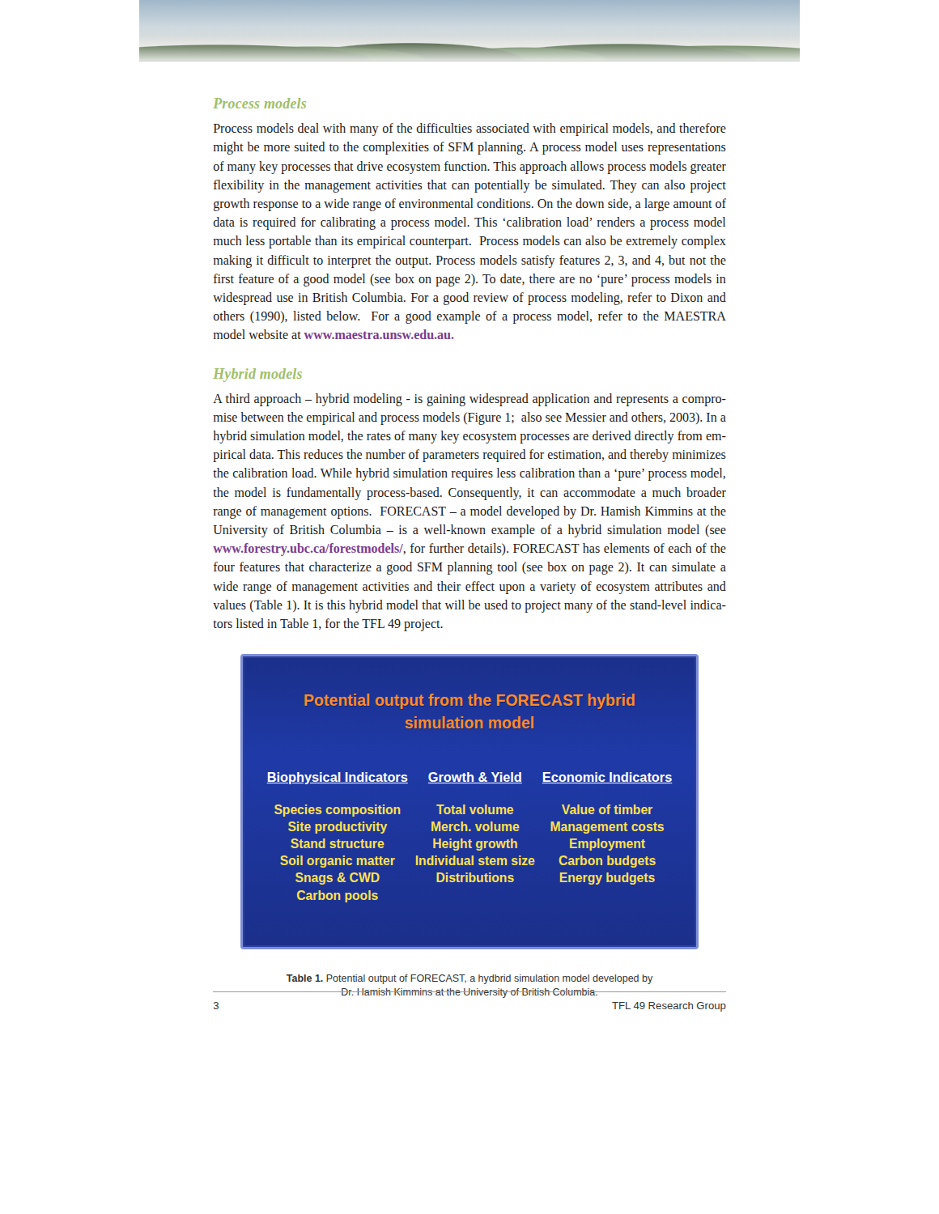Process models
Process models deal with many of the difficulties associated with empirical models, and therefore might be more suited to the complexities of SFM planning. A process model uses representations of many key processes that drive ecosystem function. This approach allows process models greater flexibility in the management activities that can potentially be simulated. They can also project growth response to a wide range of environmental conditions. On the down side, a large amount of data is required for calibrating a process model. This ‘calibration load’ renders a process model much less portable than its empirical counterpart. Process models can also be extremely complex making it difficult to interpret the output. Process models satisfy features 2, 3, and 4, but not the first feature of a good model (see box on page 2). To date, there are no ‘pure’ process models in widespread use in British Columbia. For a good review of process modeling, refer to Dixon and others (1990), listed below. For a good example of a process model, refer to the MAESTRA model website at www.maestra.unsw.edu.au.
Hybrid models
A third approach – hybrid modeling - is gaining widespread application and represents a compromise between the empirical and process models (Figure 1; also see Messier and others, 2003). In a hybrid simulation model, the rates of many key ecosystem processes are derived directly from empirical data. This reduces the number of parameters required for estimation, and thereby minimizes the calibration load. While hybrid simulation requires less calibration than a ‘pure’ process model, the model is fundamentally process-based. Consequently, it can accommodate a much broader range of management options. FORECAST – a model developed by Dr. Hamish Kimmins at the University of British Columbia – is a well-known example of a hybrid simulation model (see www.forestry.ubc.ca/forestmodels/, for further details). FORECAST has elements of each of the four features that characterize a good SFM planning tool (see box on page 2). It can simulate a wide range of management activities and their effect upon a variety of ecosystem attributes and values (Table 1). It is this hybrid model that will be used to project many of the stand-level indicators listed in Table 1, for the TFL 49 project.
Potential output from the FORECAST hybrid simulation model
| Biophysical Indicators | Growth & Yield | Economic Indicators |
| --- | --- | --- |
| Species composition Site productivity Stand structure Soil organic matter Snags & CWD Carbon pools | Total volume Merch. volume Height growth Individual stem size Distributions | Value of timber Management costs Employment Carbon budgets Energy budgets |
Table 1. Potential output of FORECAST, a hydbrid simulation model developed by
Dr. Hamish Kimmins at the University of British Columbia.
3 TFL 49 Research Group